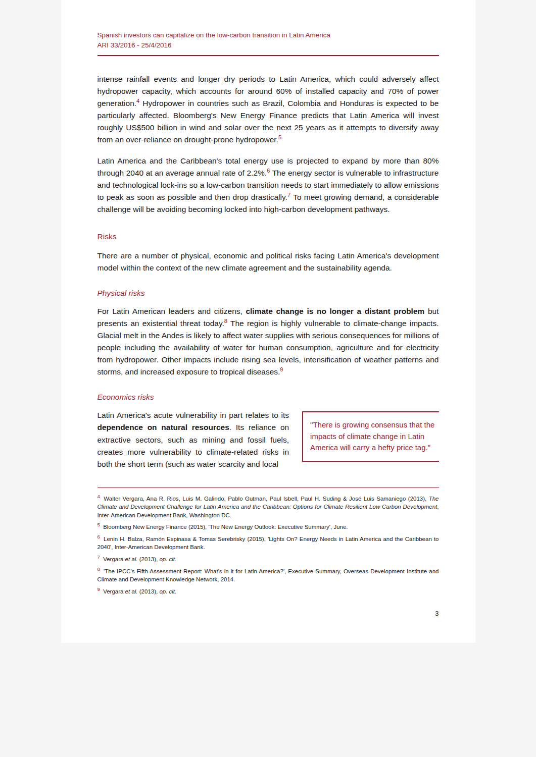Spanish investors can capitalize on the low-carbon transition in Latin America ARI 33/2016 - 25/4/2016
intense rainfall events and longer dry periods to Latin America, which could adversely affect hydropower capacity, which accounts for around 60% of installed capacity and 70% of power generation.4 Hydropower in countries such as Brazil, Colombia and Honduras is expected to be particularly affected. Bloomberg's New Energy Finance predicts that Latin America will invest roughly US$500 billion in wind and solar over the next 25 years as it attempts to diversify away from an over-reliance on drought-prone hydropower.5
Latin America and the Caribbean's total energy use is projected to expand by more than 80% through 2040 at an average annual rate of 2.2%.6 The energy sector is vulnerable to infrastructure and technological lock-ins so a low-carbon transition needs to start immediately to allow emissions to peak as soon as possible and then drop drastically.7 To meet growing demand, a considerable challenge will be avoiding becoming locked into high-carbon development pathways.
Risks
There are a number of physical, economic and political risks facing Latin America's development model within the context of the new climate agreement and the sustainability agenda.
Physical risks
For Latin American leaders and citizens, climate change is no longer a distant problem but presents an existential threat today.8 The region is highly vulnerable to climate-change impacts. Glacial melt in the Andes is likely to affect water supplies with serious consequences for millions of people including the availability of water for human consumption, agriculture and for electricity from hydropower. Other impacts include rising sea levels, intensification of weather patterns and storms, and increased exposure to tropical diseases.9
Economics risks
"There is growing consensus that the impacts of climate change in Latin America will carry a hefty price tag."
Latin America's acute vulnerability in part relates to its dependence on natural resources. Its reliance on extractive sectors, such as mining and fossil fuels, creates more vulnerability to climate-related risks in both the short term (such as water scarcity and local
4 Walter Vergara, Ana R. Rios, Luis M. Galindo, Pablo Gutman, Paul Isbell, Paul H. Suding & José Luis Samaniego (2013), The Climate and Development Challenge for Latin America and the Caribbean: Options for Climate Resilient Low Carbon Development, Inter-American Development Bank, Washington DC.
5 Bloomberg New Energy Finance (2015), 'The New Energy Outlook: Executive Summary', June.
6 Lenin H. Balza, Ramón Espinasa & Tomas Serebrisky (2015), 'Lights On? Energy Needs in Latin America and the Caribbean to 2040', Inter-American Development Bank.
7 Vergara et al. (2013), op. cit.
8 'The IPCC's Fifth Assessment Report: What's in it for Latin America?', Executive Summary, Overseas Development Institute and Climate and Development Knowledge Network, 2014.
9 Vergara et al. (2013), op. cit.
3